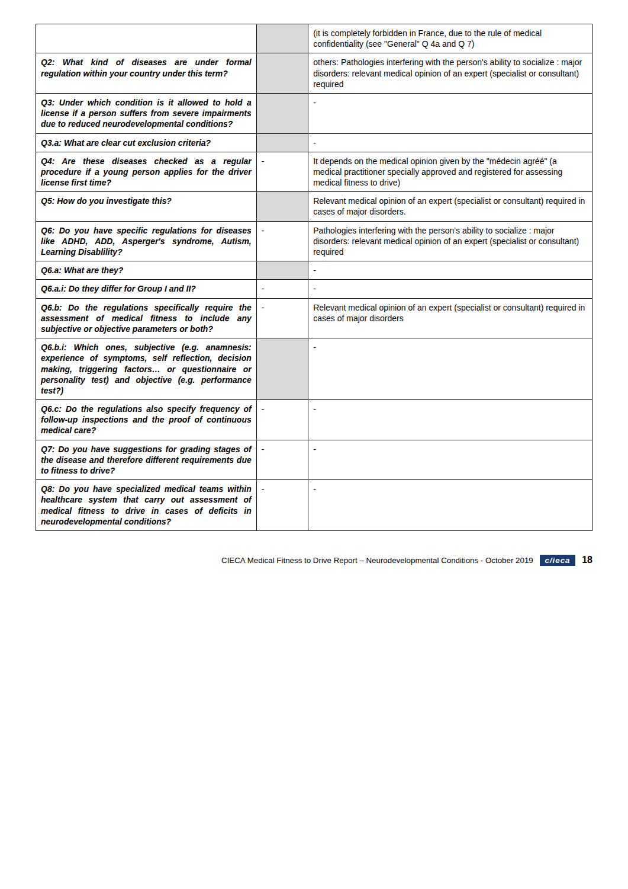| | | (it is completely forbidden in France, due to the rule of medical confidentiality (see "General" Q 4a and Q 7) |
| Q2: What kind of diseases are under formal regulation within your country under this term? | | others: Pathologies interfering with the person's ability to socialize : major disorders: relevant medical opinion of an expert (specialist or consultant) required |
| Q3: Under which condition is it allowed to hold a license if a person suffers from severe impairments due to reduced neurodevelopmental conditions? | | - |
| Q3.a: What are clear cut exclusion criteria? | | - |
| Q4: Are these diseases checked as a regular procedure if a young person applies for the driver license first time? | - | It depends on the medical opinion given by the "médecin agréé" (a medical practitioner specially approved and registered for assessing medical fitness to drive) |
| Q5: How do you investigate this? | | Relevant medical opinion of an expert (specialist or consultant) required in cases of major disorders. |
| Q6: Do you have specific regulations for diseases like ADHD, ADD, Asperger's syndrome, Autism, Learning Disablility? | - | Pathologies interfering with the person's ability to socialize : major disorders: relevant medical opinion of an expert (specialist or consultant) required |
| Q6.a: What are they? | | - |
| Q6.a.i: Do they differ for Group I and II? | - | - |
| Q6.b: Do the regulations specifically require the assessment of medical fitness to include any subjective or objective parameters or both? | - | Relevant medical opinion of an expert (specialist or consultant) required in cases of major disorders |
| Q6.b.i: Which ones, subjective (e.g. anamnesis: experience of symptoms, self reflection, decision making, triggering factors… or questionnaire or personality test) and objective (e.g. performance test?) | | - |
| Q6.c: Do the regulations also specify frequency of follow-up inspections and the proof of continuous medical care? | - | - |
| Q7: Do you have suggestions for grading stages of the disease and therefore different requirements due to fitness to drive? | - | - |
| Q8: Do you have specialized medical teams within healthcare system that carry out assessment of medical fitness to drive in cases of deficits in neurodevelopmental conditions? | - | - |
CIECA Medical Fitness to Drive Report – Neurodevelopmental Conditions - October 2019 c/ieca 18